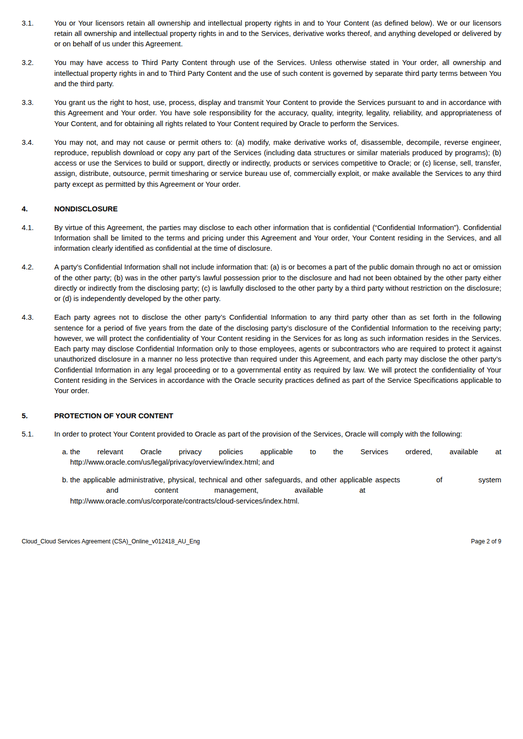3.1. You or Your licensors retain all ownership and intellectual property rights in and to Your Content (as defined below). We or our licensors retain all ownership and intellectual property rights in and to the Services, derivative works thereof, and anything developed or delivered by or on behalf of us under this Agreement.
3.2. You may have access to Third Party Content through use of the Services. Unless otherwise stated in Your order, all ownership and intellectual property rights in and to Third Party Content and the use of such content is governed by separate third party terms between You and the third party.
3.3. You grant us the right to host, use, process, display and transmit Your Content to provide the Services pursuant to and in accordance with this Agreement and Your order. You have sole responsibility for the accuracy, quality, integrity, legality, reliability, and appropriateness of Your Content, and for obtaining all rights related to Your Content required by Oracle to perform the Services.
3.4. You may not, and may not cause or permit others to: (a) modify, make derivative works of, disassemble, decompile, reverse engineer, reproduce, republish download or copy any part of the Services (including data structures or similar materials produced by programs); (b) access or use the Services to build or support, directly or indirectly, products or services competitive to Oracle; or (c) license, sell, transfer, assign, distribute, outsource, permit timesharing or service bureau use of, commercially exploit, or make available the Services to any third party except as permitted by this Agreement or Your order.
4. NONDISCLOSURE
4.1. By virtue of this Agreement, the parties may disclose to each other information that is confidential (“Confidential Information”). Confidential Information shall be limited to the terms and pricing under this Agreement and Your order, Your Content residing in the Services, and all information clearly identified as confidential at the time of disclosure.
4.2. A party’s Confidential Information shall not include information that: (a) is or becomes a part of the public domain through no act or omission of the other party; (b) was in the other party’s lawful possession prior to the disclosure and had not been obtained by the other party either directly or indirectly from the disclosing party; (c) is lawfully disclosed to the other party by a third party without restriction on the disclosure; or (d) is independently developed by the other party.
4.3. Each party agrees not to disclose the other party’s Confidential Information to any third party other than as set forth in the following sentence for a period of five years from the date of the disclosing party’s disclosure of the Confidential Information to the receiving party; however, we will protect the confidentiality of Your Content residing in the Services for as long as such information resides in the Services. Each party may disclose Confidential Information only to those employees, agents or subcontractors who are required to protect it against unauthorized disclosure in a manner no less protective than required under this Agreement, and each party may disclose the other party’s Confidential Information in any legal proceeding or to a governmental entity as required by law. We will protect the confidentiality of Your Content residing in the Services in accordance with the Oracle security practices defined as part of the Service Specifications applicable to Your order.
5. PROTECTION OF YOUR CONTENT
5.1. In order to protect Your Content provided to Oracle as part of the provision of the Services, Oracle will comply with the following:
the relevant Oracle privacy policies applicable to the Services ordered, available at http://www.oracle.com/us/legal/privacy/overview/index.html; and
the applicable administrative, physical, technical and other safeguards, and other applicable aspects of system and content management, available at http://www.oracle.com/us/corporate/contracts/cloud-services/index.html.
Cloud_Cloud Services Agreement (CSA)_Online_v012418_AU_Eng Page 2 of 9